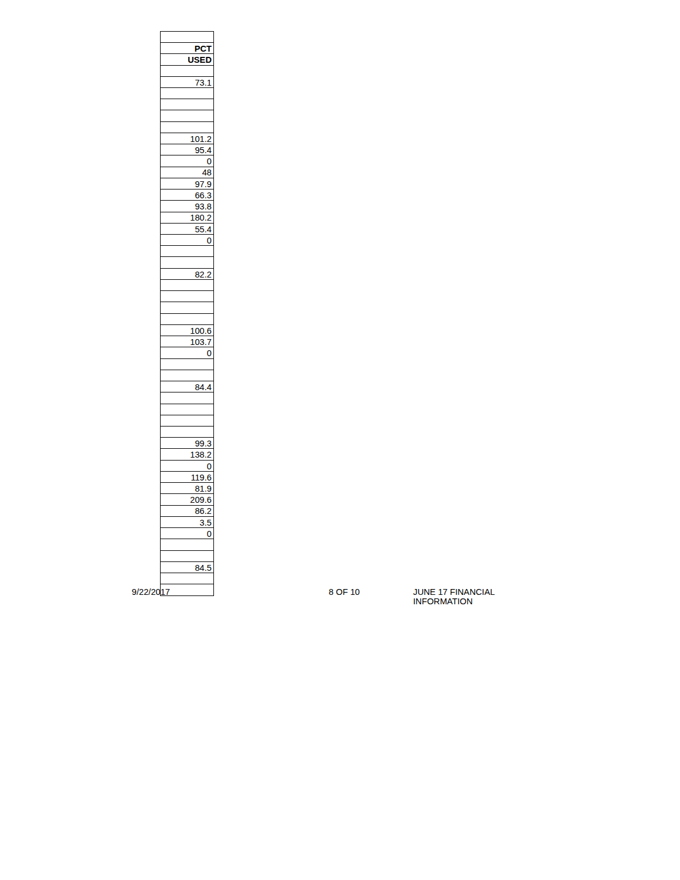| PCT |
| USED |
| 73.1 |
| 101.2 |
| 95.4 |
| 0 |
| 48 |
| 97.9 |
| 66.3 |
| 93.8 |
| 180.2 |
| 55.4 |
| 0 |
| 82.2 |
| 100.6 |
| 103.7 |
| 0 |
| 84.4 |
| 99.3 |
| 138.2 |
| 0 |
| 119.6 |
| 81.9 |
| 209.6 |
| 86.2 |
| 3.5 |
| 0 |
| 84.5 |
9/22/2017 8 OF 10 JUNE 17 FINANCIAL INFORMATION